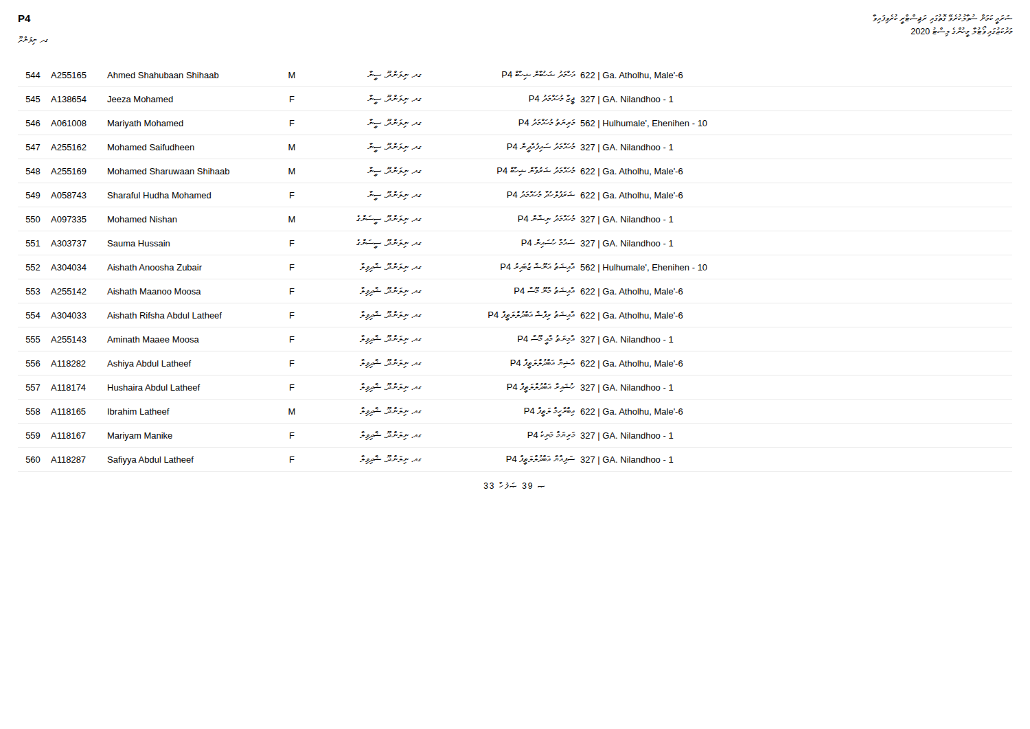P4
ޝަރަޢީ ކަމަށް ސުވާލުކުރެވޭ ގޮތުގައި ރަޖިސްޓްރީ ކުރެވިފައިވާ
މަރުކަޒުގައި ވޯޓުލާ މީހުންގެ ލިސްޓު 2020
ގއ. ނިލަންދޫ
| 544 | A255165 | Ahmed Shahubaan Shihaab | M | ގއ. ނިލަންދޫ، ސީނާ | P4 އަހްމަދު ޝަހުބާން ޝިހާބް | 622 / Ga. Atholhu, Male'-6 |
| 545 | A138654 | Jeeza Mohamed | F | ގއ. ނިލަންދޫ، ސީނާ | P4 ޖީޒާ މުހައްމަދު | 327 / GA. Nilandhoo - 1 |
| 546 | A061008 | Mariyath Mohamed | F | ގއ. ނިލަންދޫ، ސީނާ | P4 މަރިޔަތު މުހައްމަދު | 562 / Hulhumale', Ehenihen - 10 |
| 547 | A255162 | Mohamed Saifudheen | M | ގއ. ނިލަންދޫ، ސީނާ | P4 މުހައްމަދު ސައިފުއްދީން | 327 / GA. Nilandhoo - 1 |
| 548 | A255169 | Mohamed Sharuwaan Shihaab | M | ގއ. ނިލަންދޫ، ސީނާ | P4 މުހައްމަދު ޝަރުވާން ޝިހާބް | 622 / Ga. Atholhu, Male'-6 |
| 549 | A058743 | Sharaful Hudha Mohamed | F | ގއ. ނިލަންދޫ، ސީނާ | P4 ޝަރަފުލްހުދާ މުހައްމަދު | 622 / Ga. Atholhu, Male'-6 |
| 550 | A097335 | Mohamed Nishan | M | ގއ. ނިލަންދޫ، ސީސަންގެ | P4 މުހައްމަދު ނިޝާން | 327 / GA. Nilandhoo - 1 |
| 551 | A303737 | Sauma Hussain | F | ގއ. ނިލަންދޫ، ސީސަންގެ | P4 ސައުމާ ހުސައިން | 327 / GA. Nilandhoo - 1 |
| 552 | A304034 | Aishath Anoosha Zubair | F | ގއ. ނިލަންދޫ، ޝާދިވިލާ | P4 އާއިޝަތު އަނޫޝާ ޒުބައިރު | 562 / Hulhumale', Ehenihen - 10 |
| 553 | A255142 | Aishath Maanoo Moosa | F | ގއ. ނިލަންދޫ، ޝާދިވިލާ | P4 އާއިޝަތު މާނޫ މޫސާ | 622 / Ga. Atholhu, Male'-6 |
| 554 | A304033 | Aishath Rifsha Abdul Latheef | F | ގއ. ނިލަންދޫ، ޝާދިވިލާ | P4 އާއިޝަތު ރިފްޝާ އަބްދުލްލަތީފް | 622 / Ga. Atholhu, Male'-6 |
| 555 | A255143 | Aminath Maaee Moosa | F | ގއ. ނިލަންދޫ، ޝާދިވިލާ | P4 އާމިނަތު މާއީ މޫސާ | 327 / GA. Nilandhoo - 1 |
| 556 | A118282 | Ashiya Abdul Latheef | F | ގއ. ނިލަންދޫ، ޝާދިވިލާ | P4 އާޝިޔާ އަބްދުލްލަތީފް | 622 / Ga. Atholhu, Male'-6 |
| 557 | A118174 | Hushaira Abdul Latheef | F | ގއ. ނިލަންދޫ، ޝާދިވިލާ | P4 ހުޝައިރާ އަބްދުލްލަތީފް | 327 / GA. Nilandhoo - 1 |
| 558 | A118165 | Ibrahim Latheef | M | ގއ. ނިލަންދޫ، ޝާދިވިލާ | P4 އިބްރާހީމް ލަތީފް | 622 / Ga. Atholhu, Male'-6 |
| 559 | A118167 | Mariyam Manike | F | ގއ. ނިލަންދޫ، ޝާދިވިލާ | P4 މަރިޔަމް މަނިކެ | 327 / GA. Nilandhoo - 1 |
| 560 | A118287 | Safiyya Abdul Latheef | F | ގއ. ނިލަންދޫ، ޝާދިވިލާ | P4 ސަފިއްޔާ އަބްދުލްލަތީފް | 327 / GA. Nilandhoo - 1 |
33 ޞ 39 ޞަފުހާ